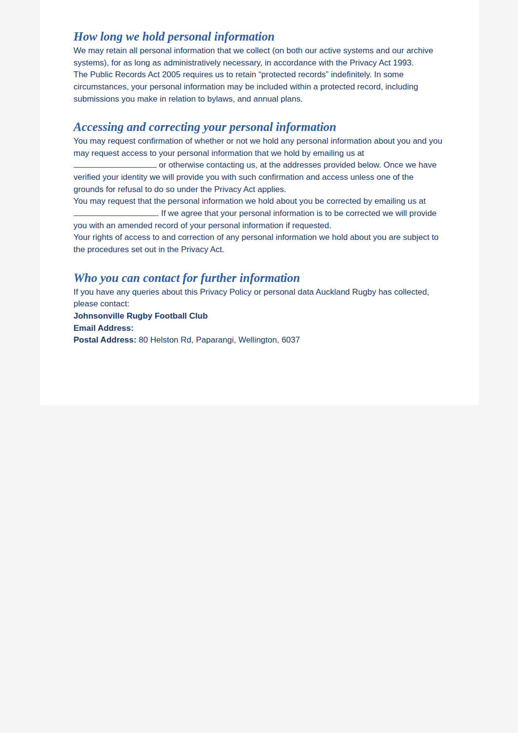How long we hold personal information
We may retain all personal information that we collect (on both our active systems and our archive systems), for as long as administratively necessary, in accordance with the Privacy Act 1993.
The Public Records Act 2005 requires us to retain “protected records” indefinitely. In some circumstances, your personal information may be included within a protected record, including submissions you make in relation to bylaws, and annual plans.
Accessing and correcting your personal information
You may request confirmation of whether or not we hold any personal information about you and you may request access to your personal information that we hold by emailing us at or otherwise contacting us, at the addresses provided below. Once we have verified your identity we will provide you with such confirmation and access unless one of the grounds for refusal to do so under the Privacy Act applies.
You may request that the personal information we hold about you be corrected by emailing us at . If we agree that your personal information is to be corrected we will provide you with an amended record of your personal information if requested.
Your rights of access to and correction of any personal information we hold about you are subject to the procedures set out in the Privacy Act.
Who you can contact for further information
If you have any queries about this Privacy Policy or personal data Auckland Rugby has collected, please contact:
Johnsonville Rugby Football Club
Email Address:
Postal Address: 80 Helston Rd, Paparangi, Wellington, 6037